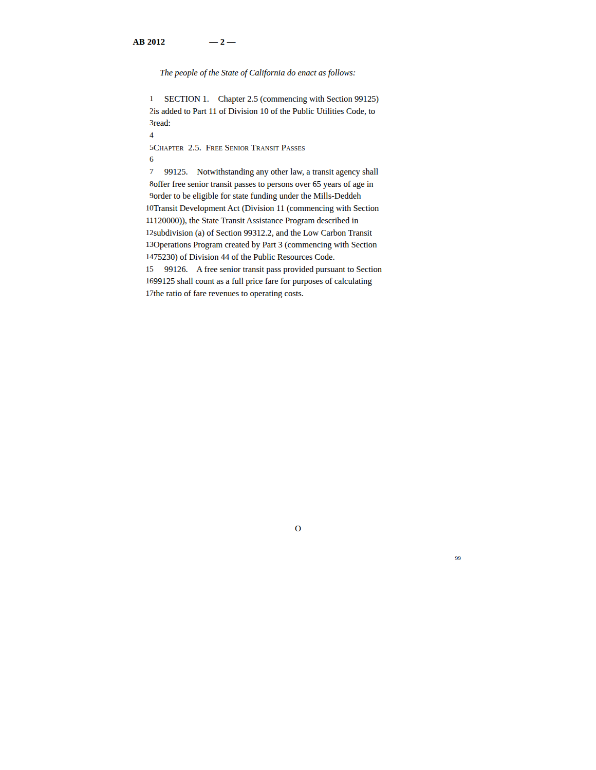AB 2012 — 2 —
The people of the State of California do enact as follows:
| 1 | SECTION 1. Chapter 2.5 (commencing with Section 99125) |
| 2 | is added to Part 11 of Division 10 of the Public Utilities Code, to |
| 3 | read: |
| 4 | |
| 5 | Chapter 2.5. Free Senior Transit Passes |
| 6 | |
| 7 | 99125. Notwithstanding any other law, a transit agency shall |
| 8 | offer free senior transit passes to persons over 65 years of age in |
| 9 | order to be eligible for state funding under the Mills-Deddeh |
| 10 | Transit Development Act (Division 11 (commencing with Section |
| 11 | 120000)), the State Transit Assistance Program described in |
| 12 | subdivision (a) of Section 99312.2, and the Low Carbon Transit |
| 13 | Operations Program created by Part 3 (commencing with Section |
| 14 | 75230) of Division 44 of the Public Resources Code. |
| 15 | 99126. A free senior transit pass provided pursuant to Section |
| 16 | 99125 shall count as a full price fare for purposes of calculating |
| 17 | the ratio of fare revenues to operating costs. |
O
99